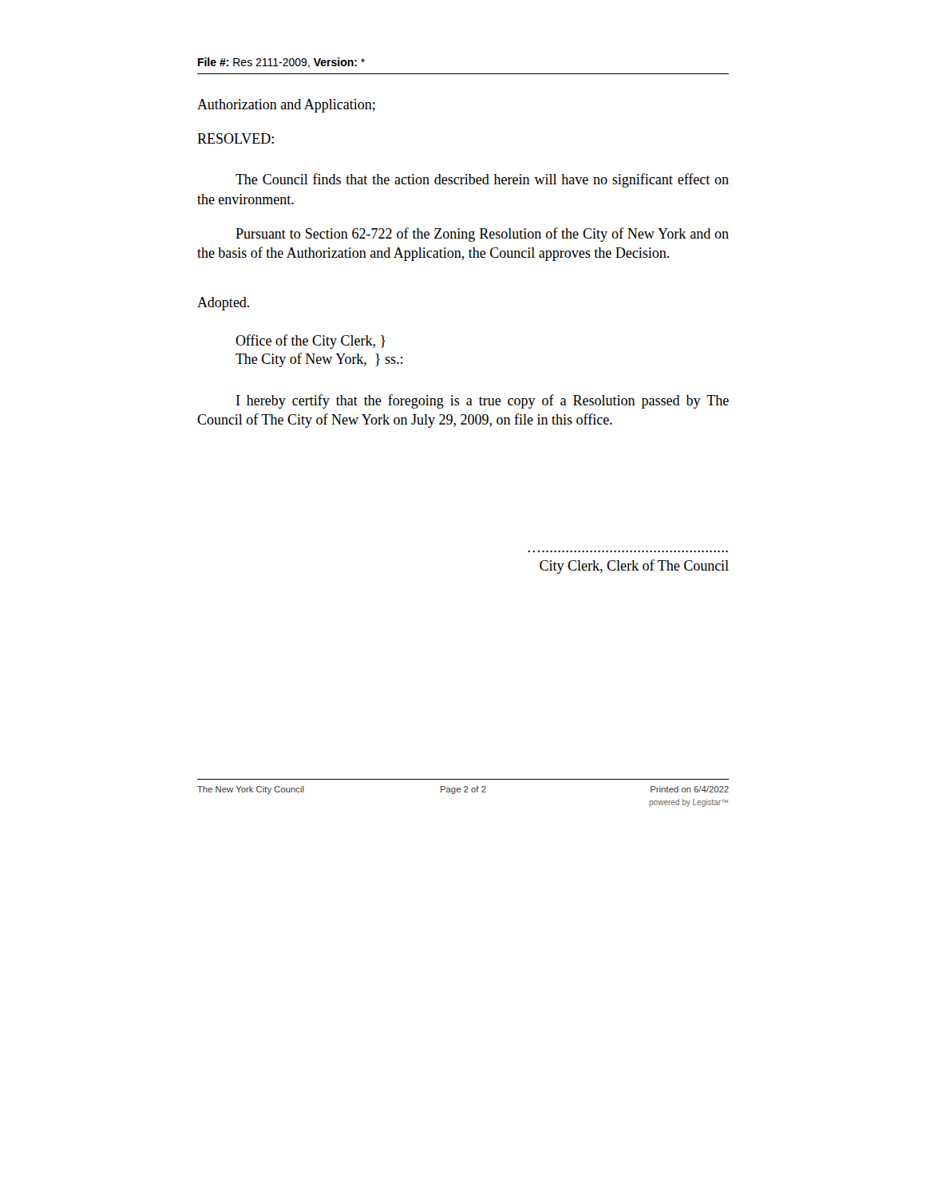File #: Res 2111-2009, Version: *
Authorization and Application;
RESOLVED:
The Council finds that the action described herein will have no significant effect on the environment.
Pursuant to Section 62-722 of the Zoning Resolution of the City of New York and on the basis of the Authorization and Application, the Council approves the Decision.
Adopted.
Office of the City Clerk, }
The City of New York, } ss.:
I hereby certify that the foregoing is a true copy of a Resolution passed by The Council of The City of New York on July 29, 2009, on file in this office.
…...............................................
City Clerk, Clerk of The Council
The New York City Council
Page 2 of 2
Printed on 6/4/2022 powered by Legistar™